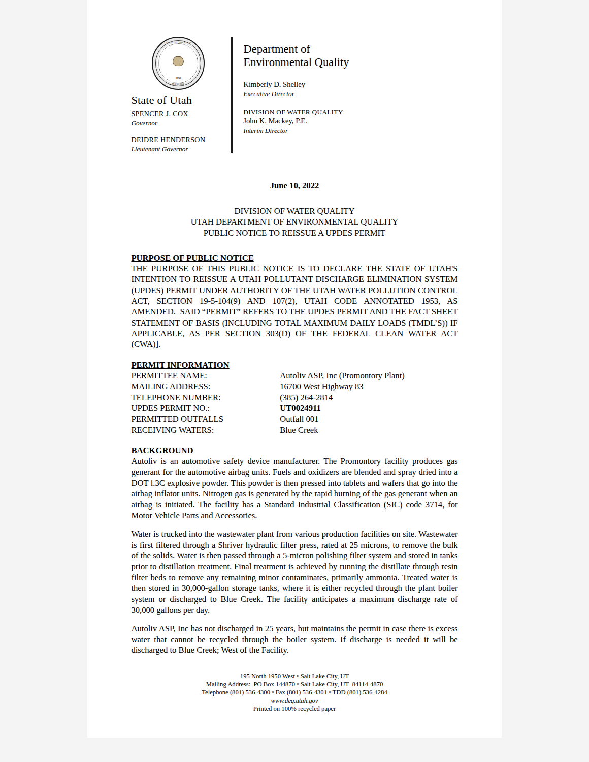The Great Seal of the State of Utah
1896
Industry
State of Utah
SPENCER J. COX
Governor
DEIDRE HENDERSON
Lieutenant Governor
Department of
Environmental Quality
Kimberly D. Shelley
Executive Director
DIVISION OF WATER QUALITY
John K. Mackey, P.E.
Interim Director
June 10, 2022
DIVISION OF WATER QUALITY
UTAH DEPARTMENT OF ENVIRONMENTAL QUALITY
PUBLIC NOTICE TO REISSUE A UPDES PERMIT
Purpose of Public Notice
THE PURPOSE OF THIS PUBLIC NOTICE IS TO DECLARE THE STATE OF UTAH'S INTENTION TO REISSUE A UTAH POLLUTANT DISCHARGE ELIMINATION SYSTEM (UPDES) PERMIT UNDER AUTHORITY OF THE UTAH WATER POLLUTION CONTROL ACT, SECTION 19-5-104(9) AND 107(2), UTAH CODE ANNOTATED 1953, AS AMENDED. SAID “PERMIT” REFERS TO THE UPDES PERMIT AND THE FACT SHEET STATEMENT OF BASIS (INCLUDING TOTAL MAXIMUM DAILY LOADS (TMDL’S)) IF APPLICABLE, AS PER SECTION 303(D) OF THE FEDERAL CLEAN WATER ACT (CWA)].
Permit Information
| PERMITTEE NAME: | Autoliv ASP, Inc (Promontory Plant) |
| MAILING ADDRESS: | 16700 West Highway 83 |
| TELEPHONE NUMBER: | (385) 264-2814 |
| UPDES PERMIT NO.: | UT0024911 |
| PERMITTED OUTFALLS | Outfall 001 |
| RECEIVING WATERS: | Blue Creek |
Background
Autoliv is an automotive safety device manufacturer. The Promontory facility produces gas generant for the automotive airbag units. Fuels and oxidizers are blended and spray dried into a DOT l.3C explosive powder. This powder is then pressed into tablets and wafers that go into the airbag inflator units. Nitrogen gas is generated by the rapid burning of the gas generant when an airbag is initiated. The facility has a Standard Industrial Classification (SIC) code 3714, for Motor Vehicle Parts and Accessories.
Water is trucked into the wastewater plant from various production facilities on site. Wastewater is first filtered through a Shriver hydraulic filter press, rated at 25 microns, to remove the bulk of the solids. Water is then passed through a 5-micron polishing filter system and stored in tanks prior to distillation treatment. Final treatment is achieved by running the distillate through resin filter beds to remove any remaining minor contaminates, primarily ammonia. Treated water is then stored in 30,000-gallon storage tanks, where it is either recycled through the plant boiler system or discharged to Blue Creek. The facility anticipates a maximum discharge rate of 30,000 gallons per day.
Autoliv ASP, Inc has not discharged in 25 years, but maintains the permit in case there is excess water that cannot be recycled through the boiler system. If discharge is needed it will be discharged to Blue Creek; West of the Facility.
195 North 1950 West • Salt Lake City, UT
Mailing Address: PO Box 144870 • Salt Lake City, UT 84114-4870
Telephone (801) 536-4300 • Fax (801) 536-4301 • TDD (801) 536-4284
www.deq.utah.gov
Printed on 100% recycled paper